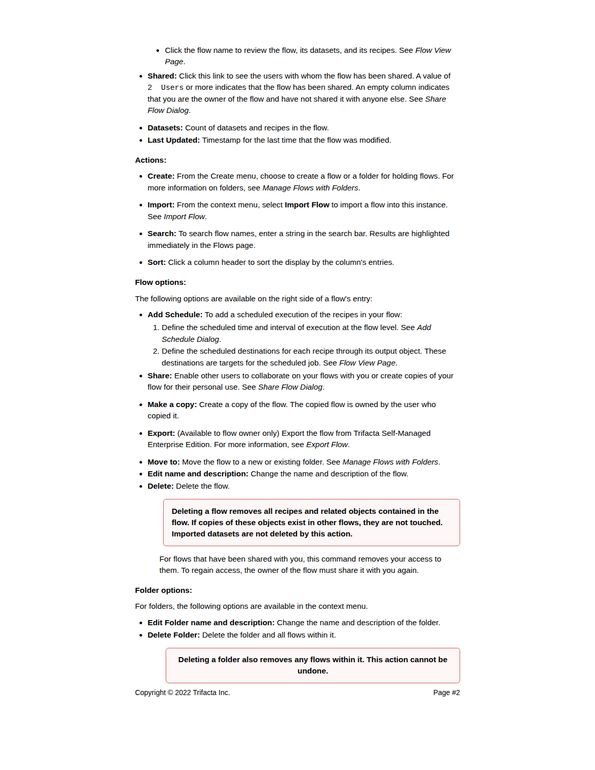Click the flow name to review the flow, its datasets, and its recipes. See Flow View Page.
Shared: Click this link to see the users with whom the flow has been shared. A value of 2 Users or more indicates that the flow has been shared. An empty column indicates that you are the owner of the flow and have not shared it with anyone else. See Share Flow Dialog.
Datasets: Count of datasets and recipes in the flow.
Last Updated: Timestamp for the last time that the flow was modified.
Actions:
Create: From the Create menu, choose to create a flow or a folder for holding flows. For more information on folders, see Manage Flows with Folders.
Import: From the context menu, select Import Flow to import a flow into this instance. See Import Flow.
Search: To search flow names, enter a string in the search bar. Results are highlighted immediately in the Flows page.
Sort: Click a column header to sort the display by the column's entries.
Flow options:
The following options are available on the right side of a flow's entry:
Add Schedule: To add a scheduled execution of the recipes in your flow:
Define the scheduled time and interval of execution at the flow level. See Add Schedule Dialog.
Define the scheduled destinations for each recipe through its output object. These destinations are targets for the scheduled job. See Flow View Page.
Share: Enable other users to collaborate on your flows with you or create copies of your flow for their personal use. See Share Flow Dialog.
Make a copy: Create a copy of the flow. The copied flow is owned by the user who copied it.
Export: (Available to flow owner only) Export the flow from Trifacta Self-Managed Enterprise Edition. For more information, see Export Flow.
Move to: Move the flow to a new or existing folder. See Manage Flows with Folders.
Edit name and description: Change the name and description of the flow.
Delete: Delete the flow.
Deleting a flow removes all recipes and related objects contained in the flow. If copies of these objects exist in other flows, they are not touched. Imported datasets are not deleted by this action.
For flows that have been shared with you, this command removes your access to them. To regain access, the owner of the flow must share it with you again.
Folder options:
For folders, the following options are available in the context menu.
Edit Folder name and description: Change the name and description of the folder.
Delete Folder: Delete the folder and all flows within it.
Deleting a folder also removes any flows within it. This action cannot be undone.
Copyright © 2022 Trifacta Inc. Page #2